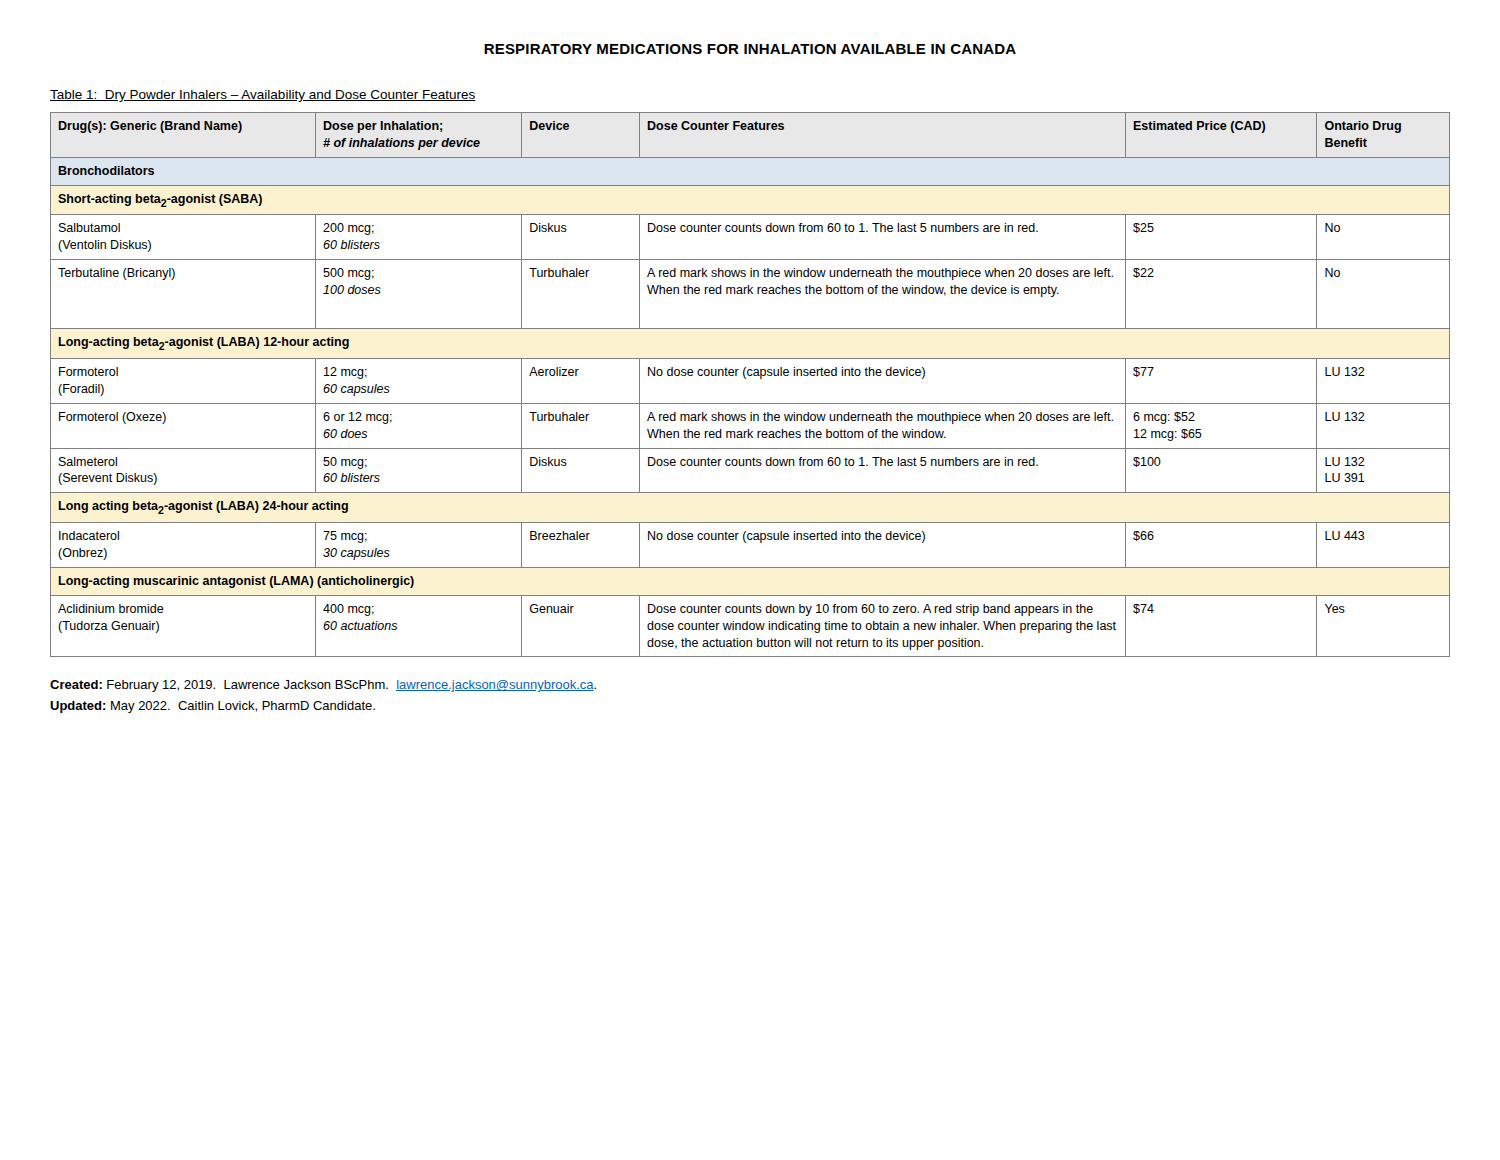RESPIRATORY MEDICATIONS FOR INHALATION AVAILABLE IN CANADA
Table 1: Dry Powder Inhalers – Availability and Dose Counter Features
| Drug(s): Generic (Brand Name) | Dose per Inhalation; # of inhalations per device | Device | Dose Counter Features | Estimated Price (CAD) | Ontario Drug Benefit |
| --- | --- | --- | --- | --- | --- |
| Bronchodilators |
| Short-acting beta 2 -agonist (SABA) |
| Salbutamol (Ventolin Diskus) | 200 mcg; 60 blisters | Diskus | Dose counter counts down from 60 to 1. The last 5 numbers are in red. | $25 | No |
| Terbutaline (Bricanyl) | 500 mcg; 100 doses | Turbuhaler | A red mark shows in the window underneath the mouthpiece when 20 doses are left. When the red mark reaches the bottom of the window, the device is empty. | $22 | No |
| Long-acting beta 2 -agonist (LABA) 12-hour acting |
| Formoterol (Foradil) | 12 mcg; 60 capsules | Aerolizer | No dose counter (capsule inserted into the device) | $77 | LU 132 |
| Formoterol (Oxeze) | 6 or 12 mcg; 60 does | Turbuhaler | A red mark shows in the window underneath the mouthpiece when 20 doses are left. When the red mark reaches the bottom of the window. | 6 mcg: $52 12 mcg: $65 | LU 132 |
| Salmeterol (Serevent Diskus) | 50 mcg; 60 blisters | Diskus | Dose counter counts down from 60 to 1. The last 5 numbers are in red. | $100 | LU 132 LU 391 |
| Long acting beta 2 -agonist (LABA) 24-hour acting |
| Indacaterol (Onbrez) | 75 mcg; 30 capsules | Breezhaler | No dose counter (capsule inserted into the device) | $66 | LU 443 |
| Long-acting muscarinic antagonist (LAMA) (anticholinergic) |
| Aclidinium bromide (Tudorza Genuair) | 400 mcg; 60 actuations | Genuair | Dose counter counts down by 10 from 60 to zero. A red strip band appears in the dose counter window indicating time to obtain a new inhaler. When preparing the last dose, the actuation button will not return to its upper position. | $74 | Yes |
Created: February 12, 2019. Lawrence Jackson BScPhm. lawrence.jackson@sunnybrook.ca.
Updated: May 2022. Caitlin Lovick, PharmD Candidate.